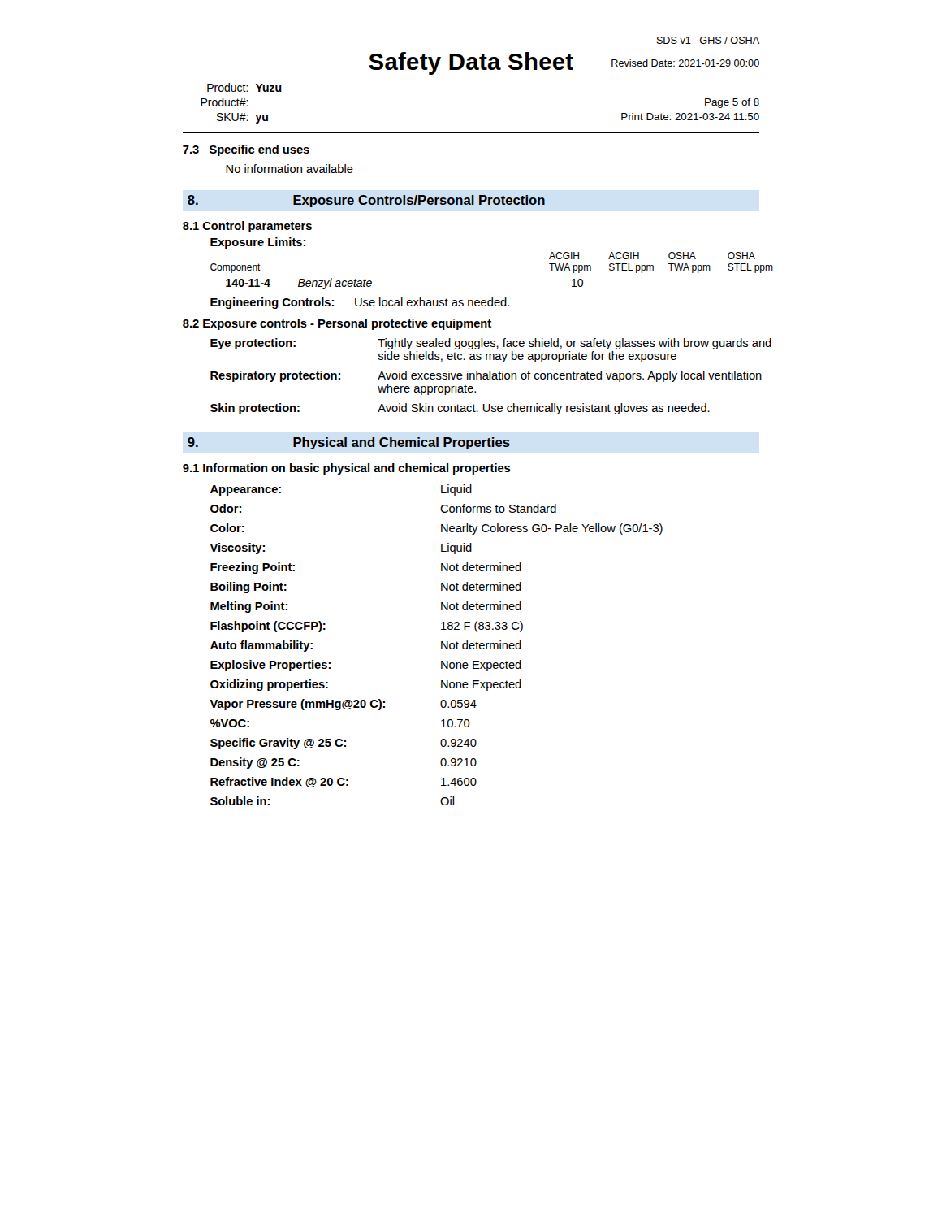SDS v1 GHS / OSHA
Safety Data Sheet
Revised Date: 2021-01-29 00:00
| Product: | Yuzu | |
| Product#: | | Page 5 of 8 |
| SKU#: | yu | Print Date: 2021-03-24 11:50 |
7.3 Specific end uses
No information available
8. Exposure Controls/Personal Protection
8.1 Control parameters
Exposure Limits:
| Component | ACGIH TWA ppm | ACGIH STEL ppm | OSHA TWA ppm | OSHA STEL ppm |
| --- | --- | --- | --- | --- |
| 140-11-4 Benzyl acetate | 10 | | | |
Engineering Controls: Use local exhaust as needed.
8.2 Exposure controls - Personal protective equipment
| Eye protection: | Tightly sealed goggles, face shield, or safety glasses with brow guards and side shields, etc. as may be appropriate for the exposure |
| Respiratory protection: | Avoid excessive inhalation of concentrated vapors. Apply local ventilation where appropriate. |
| Skin protection: | Avoid Skin contact. Use chemically resistant gloves as needed. |
9. Physical and Chemical Properties
9.1 Information on basic physical and chemical properties
| Appearance: | Liquid |
| Odor: | Conforms to Standard |
| Color: | Nearlty Coloress G0- Pale Yellow (G0/1-3) |
| Viscosity: | Liquid |
| Freezing Point: | Not determined |
| Boiling Point: | Not determined |
| Melting Point: | Not determined |
| Flashpoint (CCCFP): | 182 F (83.33 C) |
| Auto flammability: | Not determined |
| Explosive Properties: | None Expected |
| Oxidizing properties: | None Expected |
| Vapor Pressure (mmHg@20 C): | 0.0594 |
| %VOC: | 10.70 |
| Specific Gravity @ 25 C: | 0.9240 |
| Density @ 25 C: | 0.9210 |
| Refractive Index @ 20 C: | 1.4600 |
| Soluble in: | Oil |